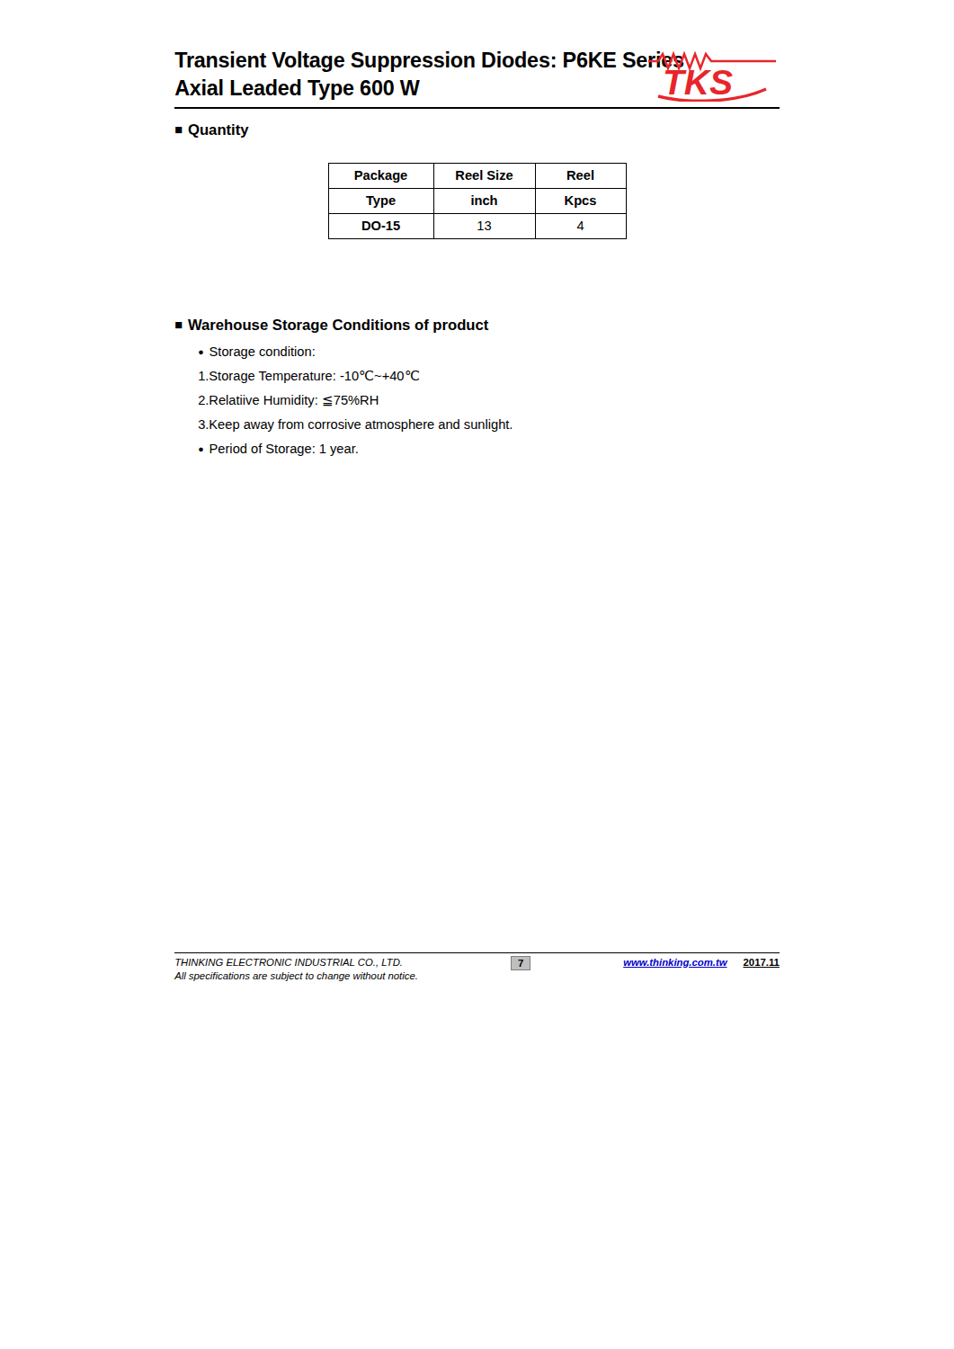Transient Voltage Suppression Diodes: P6KE Series
Axial Leaded Type 600 W
TKS
■Quantity
| Package | Reel Size | Reel |
| --- | --- | --- |
| Type | inch | Kpcs |
| DO-15 | 13 | 4 |
■Warehouse Storage Conditions of product
Storage condition:
1.Storage Temperature: -10℃~+40℃
2.Relatiive Humidity: ≦75%RH
3.Keep away from corrosive atmosphere and sunlight.
Period of Storage: 1 year.
THINKING ELECTRONIC INDUSTRIAL CO., LTD.
All specifications are subject to change without notice.
7
www.thinking.com.tw 2017.11